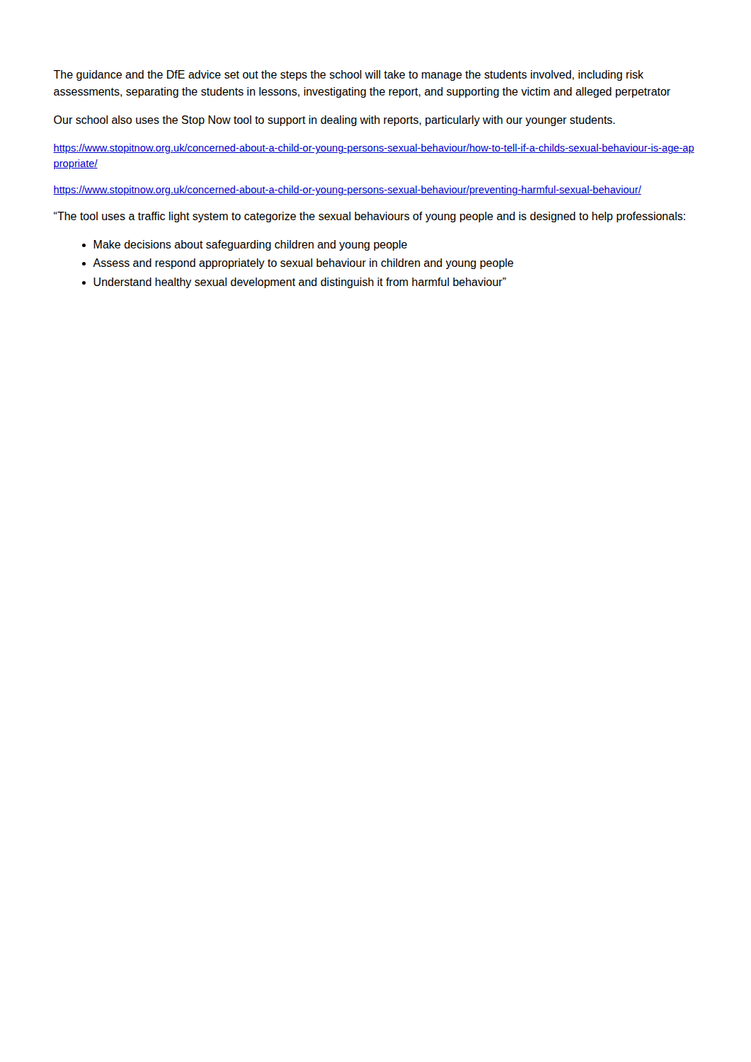The guidance and the DfE advice set out the steps the school will take to manage the students involved, including risk assessments, separating the students in lessons, investigating the report, and supporting the victim and alleged perpetrator
Our school also uses the Stop Now tool to support in dealing with reports, particularly with our younger students.
https://www.stopitnow.org.uk/concerned-about-a-child-or-young-persons-sexual-behaviour/how-to-tell-if-a-childs-sexual-behaviour-is-age-appropriate/
https://www.stopitnow.org.uk/concerned-about-a-child-or-young-persons-sexual-behaviour/preventing-harmful-sexual-behaviour/
“The tool uses a traffic light system to categorize the sexual behaviours of young people and is designed to help professionals:
Make decisions about safeguarding children and young people
Assess and respond appropriately to sexual behaviour in children and young people
Understand healthy sexual development and distinguish it from harmful behaviour”